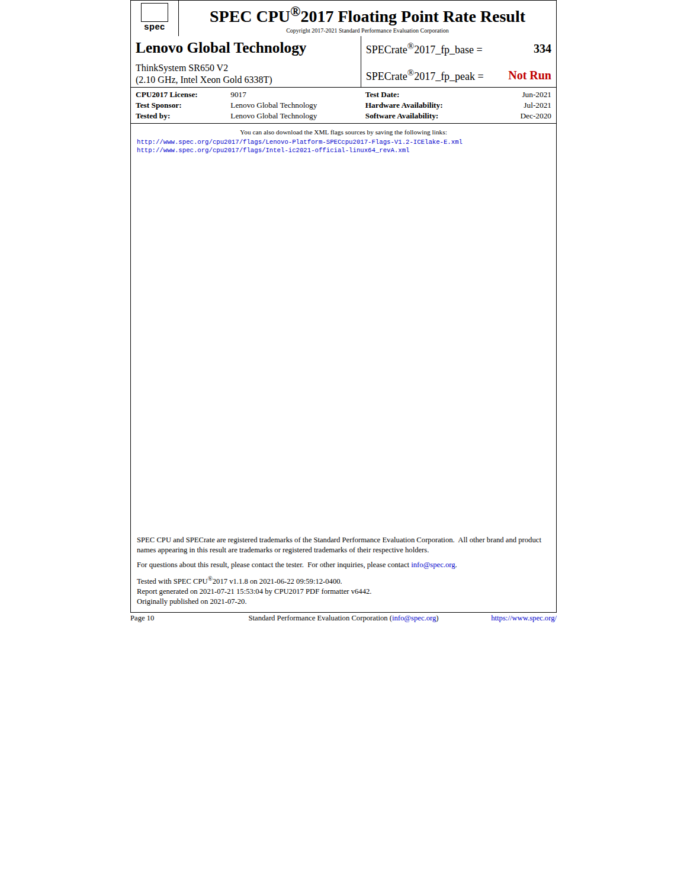spec
SPEC CPU®2017 Floating Point Rate Result
Copyright 2017-2021 Standard Performance Evaluation Corporation
Lenovo Global Technology
ThinkSystem SR650 V2
(2.10 GHz, Intel Xeon Gold 6338T)
SPECrate®2017_fp_base = 334
SPECrate®2017_fp_peak = Not Run
| CPU2017 License: | 9017 |
| Test Sponsor: | Lenovo Global Technology |
| Tested by: | Lenovo Global Technology |
| Test Date: | Jun-2021 |
| Hardware Availability: | Jul-2021 |
| Software Availability: | Dec-2020 |
You can also download the XML flags sources by saving the following links:
http://www.spec.org/cpu2017/flags/Lenovo-Platform-SPECcpu2017-Flags-V1.2-ICElake-E.xml
http://www.spec.org/cpu2017/flags/Intel-ic2021-official-linux64_revA.xml
SPEC CPU and SPECrate are registered trademarks of the Standard Performance Evaluation Corporation. All other brand and product names appearing in this result are trademarks or registered trademarks of their respective holders.
For questions about this result, please contact the tester. For other inquiries, please contact info@spec.org.
Tested with SPEC CPU®2017 v1.1.8 on 2021-06-22 09:59:12-0400.
Report generated on 2021-07-21 15:53:04 by CPU2017 PDF formatter v6442.
Originally published on 2021-07-20.
Page 10
Standard Performance Evaluation Corporation (info@spec.org)
https://www.spec.org/